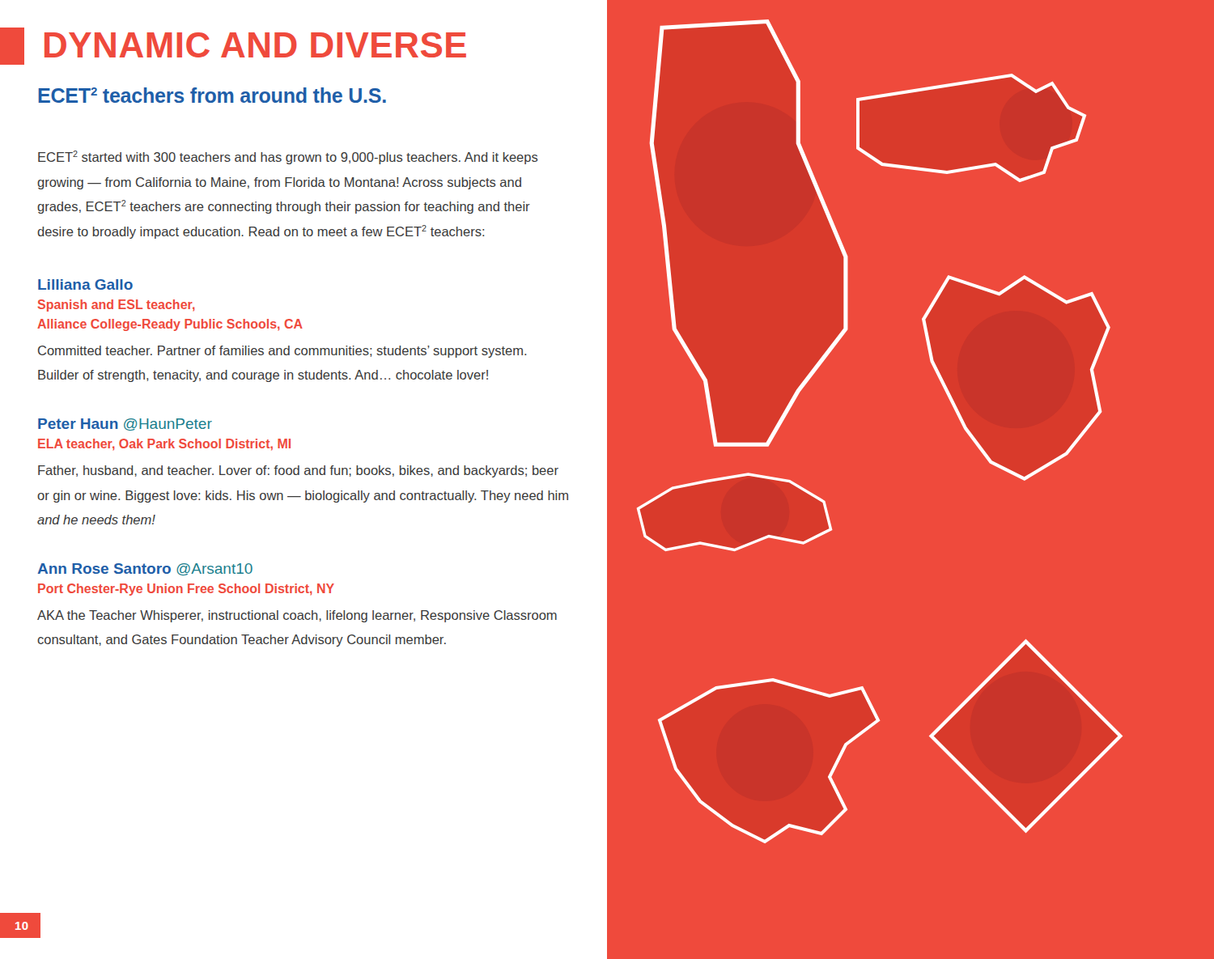Dynamic and Diverse
ECET2 teachers from around the U.S.
ECET2 started with 300 teachers and has grown to 9,000-plus teachers. And it keeps growing — from California to Maine, from Florida to Montana! Across subjects and grades, ECET2 teachers are connecting through their passion for teaching and their desire to broadly impact education. Read on to meet a few ECET2 teachers:
Lilliana Gallo
Spanish and ESL teacher,
Alliance College-Ready Public Schools, CA
Committed teacher. Partner of families and communities; students’ support system. Builder of strength, tenacity, and courage in students. And… chocolate lover!
Peter Haun @HaunPeter
ELA teacher, Oak Park School District, MI
Father, husband, and teacher. Lover of: food and fun; books, bikes, and backyards; beer or gin or wine. Biggest love: kids. His own — biologically and contractually. They need him and he needs them!
Ann Rose Santoro @Arsant10
Port Chester-Rye Union Free School District, NY
AKA the Teacher Whisperer, instructional coach, lifelong learner, Responsive Classroom consultant, and Gates Foundation Teacher Advisory Council member.
10